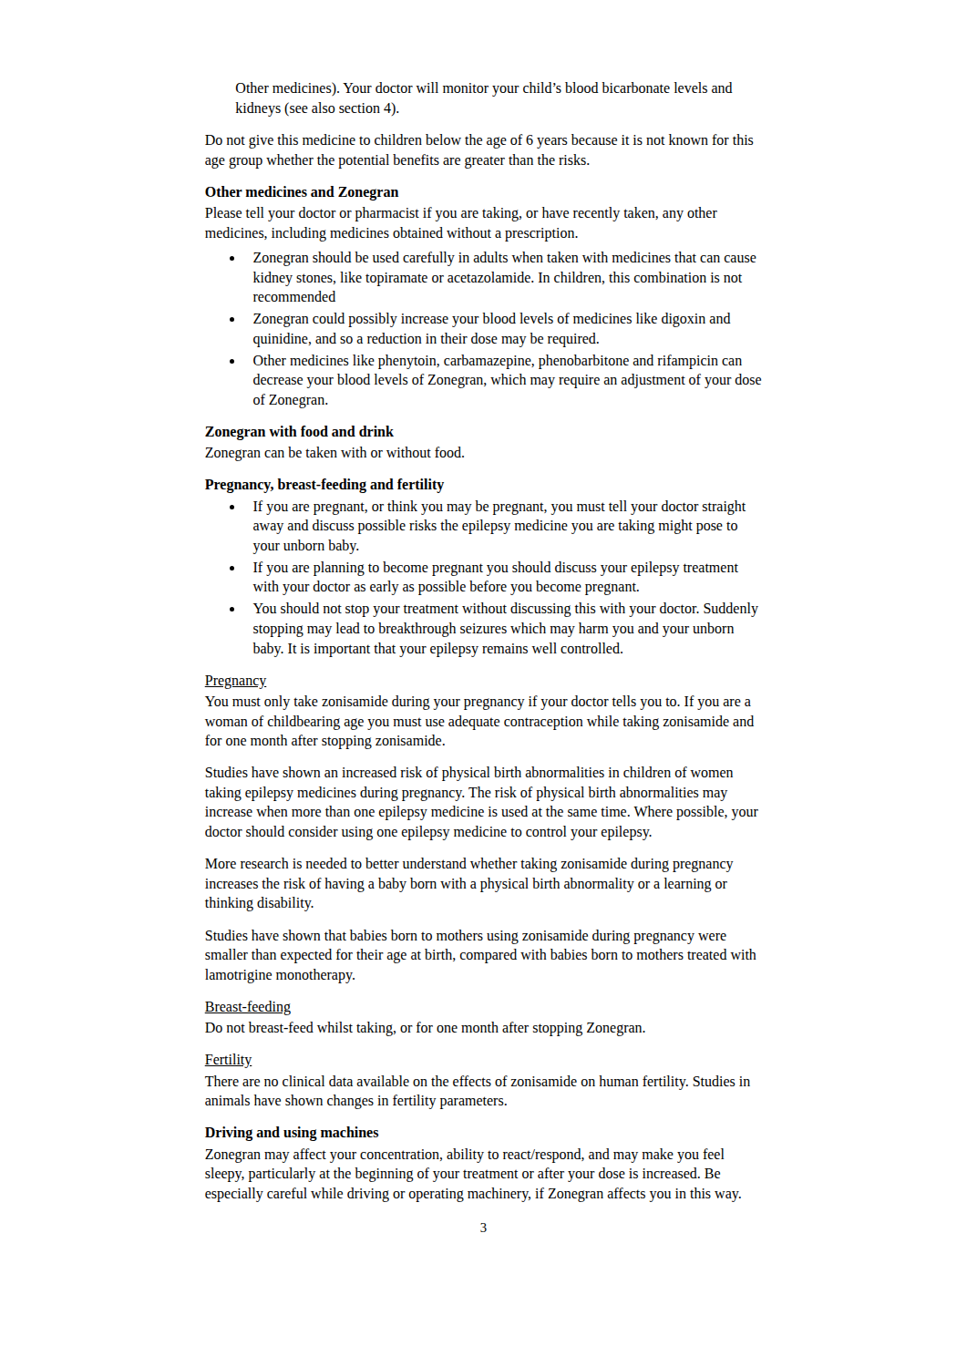Other medicines). Your doctor will monitor your child’s blood bicarbonate levels and kidneys (see also section 4).
Do not give this medicine to children below the age of 6 years because it is not known for this age group whether the potential benefits are greater than the risks.
Other medicines and Zonegran
Please tell your doctor or pharmacist if you are taking, or have recently taken, any other medicines, including medicines obtained without a prescription.
Zonegran should be used carefully in adults when taken with medicines that can cause kidney stones, like topiramate or acetazolamide. In children, this combination is not recommended
Zonegran could possibly increase your blood levels of medicines like digoxin and quinidine, and so a reduction in their dose may be required.
Other medicines like phenytoin, carbamazepine, phenobarbitone and rifampicin can decrease your blood levels of Zonegran, which may require an adjustment of your dose of Zonegran.
Zonegran with food and drink
Zonegran can be taken with or without food.
Pregnancy, breast-feeding and fertility
If you are pregnant, or think you may be pregnant, you must tell your doctor straight away and discuss possible risks the epilepsy medicine you are taking might pose to your unborn baby.
If you are planning to become pregnant you should discuss your epilepsy treatment with your doctor as early as possible before you become pregnant.
You should not stop your treatment without discussing this with your doctor. Suddenly stopping may lead to breakthrough seizures which may harm you and your unborn baby. It is important that your epilepsy remains well controlled.
Pregnancy
You must only take zonisamide during your pregnancy if your doctor tells you to. If you are a woman of childbearing age you must use adequate contraception while taking zonisamide and for one month after stopping zonisamide.
Studies have shown an increased risk of physical birth abnormalities in children of women taking epilepsy medicines during pregnancy. The risk of physical birth abnormalities may increase when more than one epilepsy medicine is used at the same time. Where possible, your doctor should consider using one epilepsy medicine to control your epilepsy.
More research is needed to better understand whether taking zonisamide during pregnancy increases the risk of having a baby born with a physical birth abnormality or a learning or thinking disability.
Studies have shown that babies born to mothers using zonisamide during pregnancy were smaller than expected for their age at birth, compared with babies born to mothers treated with lamotrigine monotherapy.
Breast-feeding
Do not breast-feed whilst taking, or for one month after stopping Zonegran.
Fertility
There are no clinical data available on the effects of zonisamide on human fertility. Studies in animals have shown changes in fertility parameters.
Driving and using machines
Zonegran may affect your concentration, ability to react/respond, and may make you feel sleepy, particularly at the beginning of your treatment or after your dose is increased. Be especially careful while driving or operating machinery, if Zonegran affects you in this way.
3